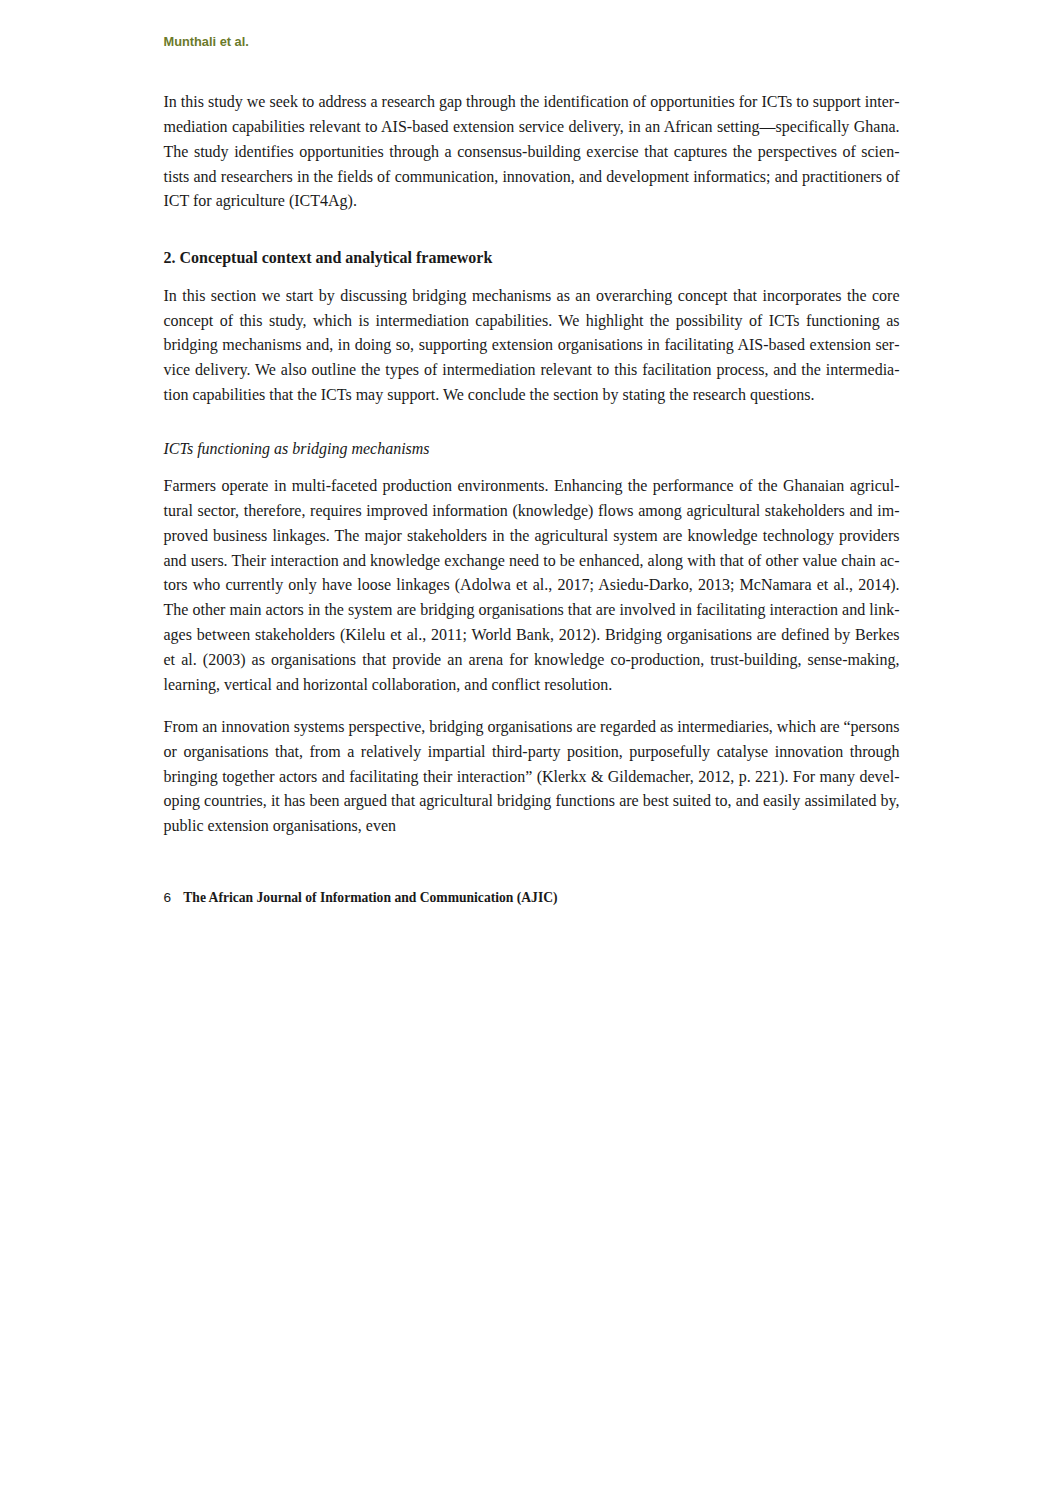Munthali et al.
In this study we seek to address a research gap through the identification of opportunities for ICTs to support intermediation capabilities relevant to AIS-based extension service delivery, in an African setting—specifically Ghana. The study identifies opportunities through a consensus-building exercise that captures the perspectives of scientists and researchers in the fields of communication, innovation, and development informatics; and practitioners of ICT for agriculture (ICT4Ag).
2. Conceptual context and analytical framework
In this section we start by discussing bridging mechanisms as an overarching concept that incorporates the core concept of this study, which is intermediation capabilities. We highlight the possibility of ICTs functioning as bridging mechanisms and, in doing so, supporting extension organisations in facilitating AIS-based extension service delivery. We also outline the types of intermediation relevant to this facilitation process, and the intermediation capabilities that the ICTs may support. We conclude the section by stating the research questions.
ICTs functioning as bridging mechanisms
Farmers operate in multi-faceted production environments. Enhancing the performance of the Ghanaian agricultural sector, therefore, requires improved information (knowledge) flows among agricultural stakeholders and improved business linkages. The major stakeholders in the agricultural system are knowledge technology providers and users. Their interaction and knowledge exchange need to be enhanced, along with that of other value chain actors who currently only have loose linkages (Adolwa et al., 2017; Asiedu-Darko, 2013; McNamara et al., 2014). The other main actors in the system are bridging organisations that are involved in facilitating interaction and linkages between stakeholders (Kilelu et al., 2011; World Bank, 2012). Bridging organisations are defined by Berkes et al. (2003) as organisations that provide an arena for knowledge co-production, trust-building, sense-making, learning, vertical and horizontal collaboration, and conflict resolution.
From an innovation systems perspective, bridging organisations are regarded as intermediaries, which are “persons or organisations that, from a relatively impartial third-party position, purposefully catalyse innovation through bringing together actors and facilitating their interaction” (Klerkx & Gildemacher, 2012, p. 221). For many developing countries, it has been argued that agricultural bridging functions are best suited to, and easily assimilated by, public extension organisations, even
6 The African Journal of Information and Communication (AJIC)